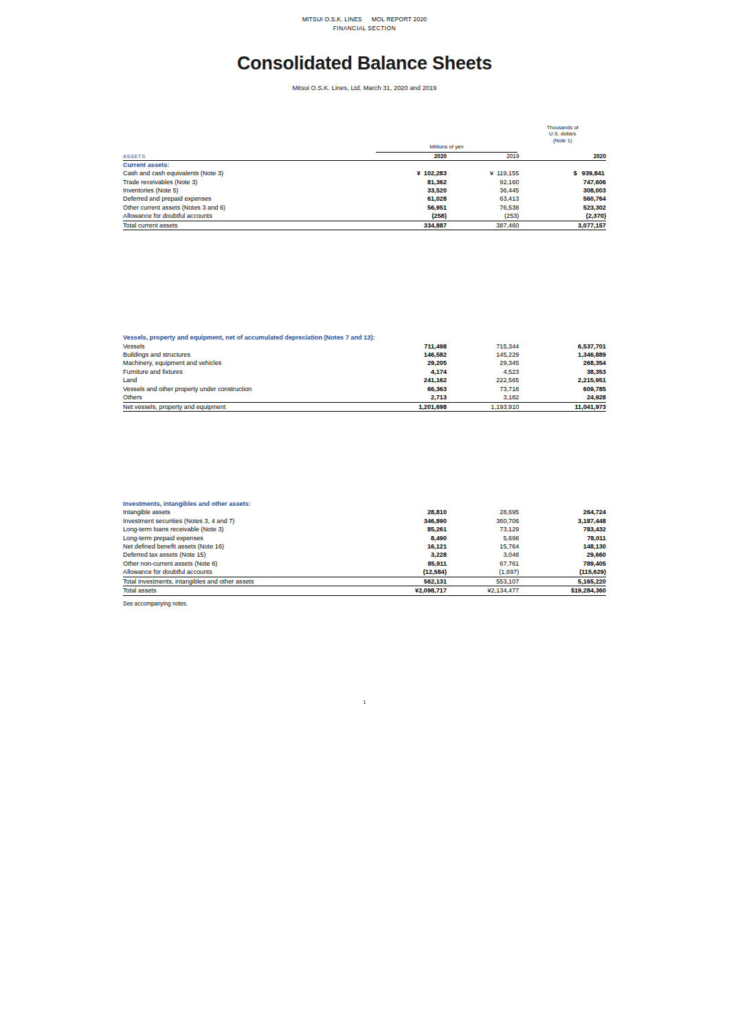MITSUI O.S.K. LINES MOL REPORT 2020
FINANCIAL SECTION
Consolidated Balance Sheets
Mitsui O.S.K. Lines, Ltd. March 31, 2020 and 2019
| | | Thousands of U.S. dollars (Note 1) |
| | Millions of yen | |
| ASSETS | 2020 | 2019 | 2020 |
| Current assets: | | | |
| Cash and cash equivalents (Note 3) | ¥ 102,283 | ¥ 119,155 | $ 939,841 |
| Trade receivables (Note 3) | 81,362 | 92,160 | 747,606 |
| Inventories (Note 5) | 33,520 | 36,445 | 308,003 |
| Deferred and prepaid expenses | 61,028 | 63,413 | 560,764 |
| Other current assets (Notes 3 and 6) | 56,951 | 76,538 | 523,302 |
| Allowance for doubtful accounts | (258) | (253) | (2,370) |
| Total current assets | 334,887 | 387,460 | 3,077,157 |
| Vessels, property and equipment, net of accumulated depreciation (Notes 7 and 13): | | | |
| Vessels | 711,498 | 715,344 | 6,537,701 |
| Buildings and structures | 146,582 | 145,229 | 1,346,889 |
| Machinery, equipment and vehicles | 29,205 | 29,345 | 268,354 |
| Furniture and fixtures | 4,174 | 4,523 | 38,353 |
| Land | 241,162 | 222,565 | 2,215,951 |
| Vessels and other property under construction | 66,363 | 73,718 | 609,785 |
| Others | 2,713 | 3,182 | 24,928 |
| Net vessels, property and equipment | 1,201,698 | 1,193,910 | 11,041,973 |
| Investments, intangibles and other assets: | | | |
| Intangible assets | 28,810 | 28,695 | 264,724 |
| Investment securities (Notes 3, 4 and 7) | 346,890 | 360,706 | 3,187,448 |
| Long-term loans receivable (Note 3) | 85,261 | 73,129 | 783,432 |
| Long-term prepaid expenses | 8,490 | 5,698 | 78,011 |
| Net defined benefit assets (Note 16) | 16,121 | 15,764 | 148,130 |
| Deferred tax assets (Note 15) | 3,228 | 3,048 | 29,660 |
| Other non-current assets (Note 6) | 85,911 | 67,761 | 789,405 |
| Allowance for doubtful accounts | (12,584) | (1,697) | (115,629) |
| Total investments, intangibles and other assets | 562,131 | 553,107 | 5,165,220 |
| Total assets | ¥2,098,717 | ¥2,134,477 | $19,284,360 |
See accompanying notes.
1